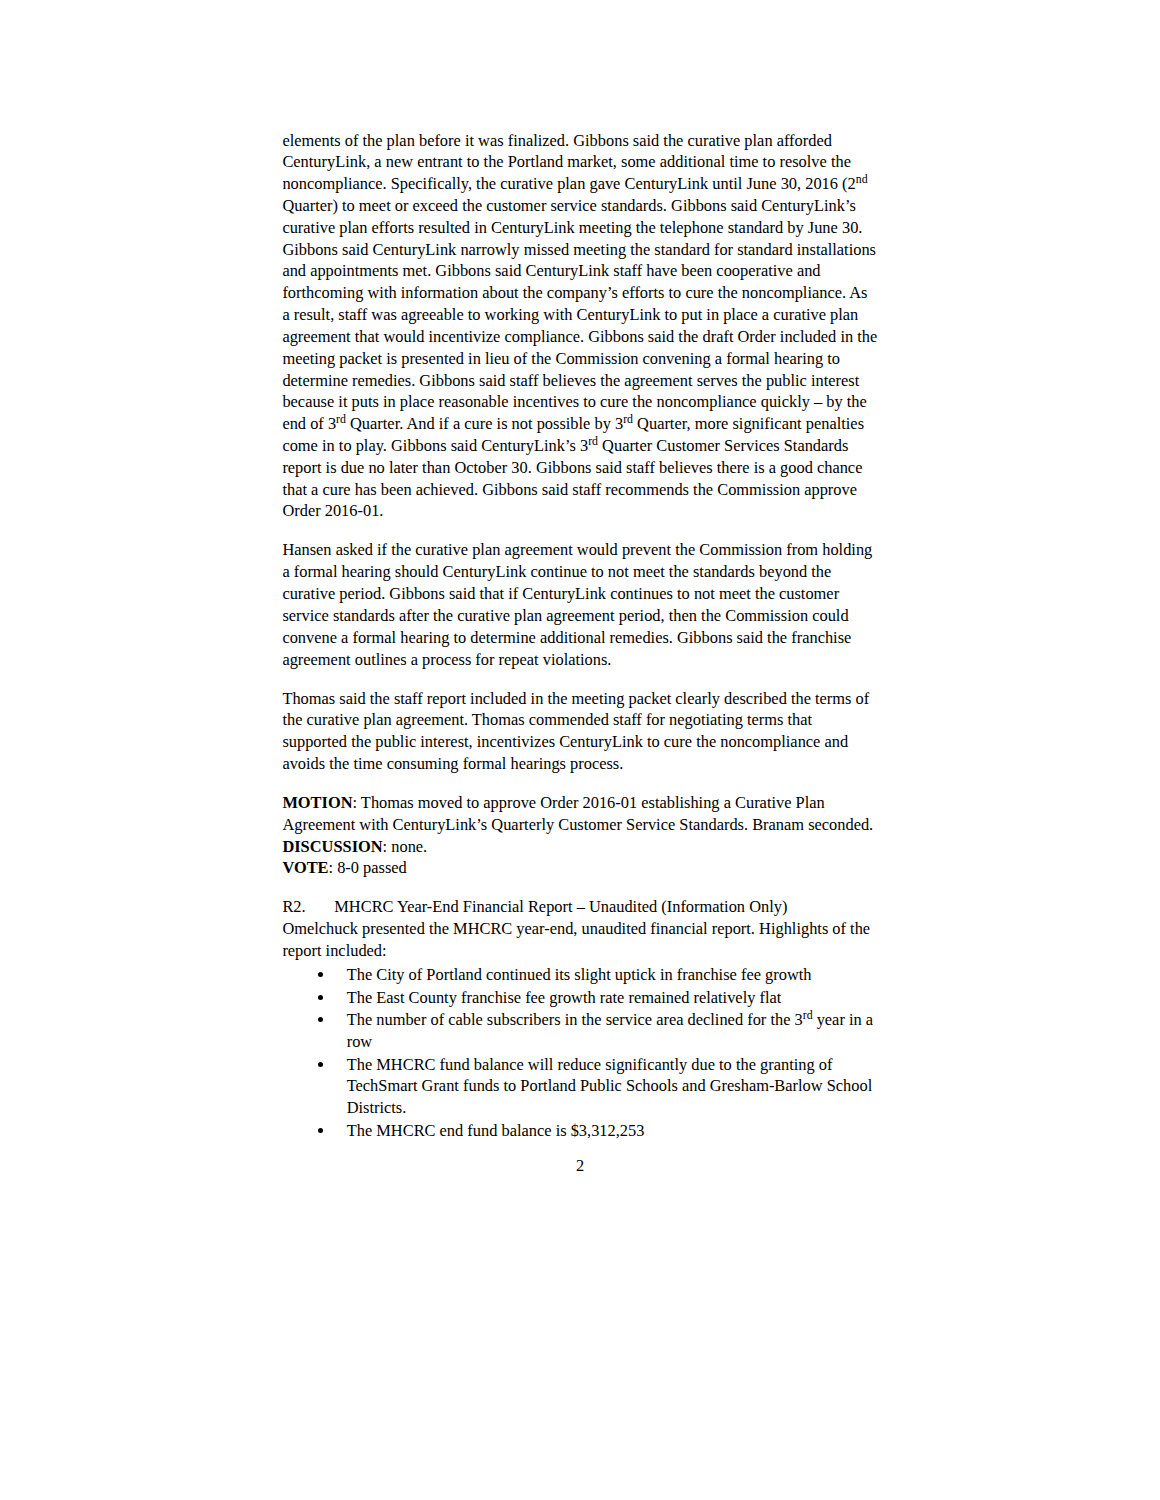elements of the plan before it was finalized. Gibbons said the curative plan afforded CenturyLink, a new entrant to the Portland market, some additional time to resolve the noncompliance. Specifically, the curative plan gave CenturyLink until June 30, 2016 (2nd Quarter) to meet or exceed the customer service standards. Gibbons said CenturyLink’s curative plan efforts resulted in CenturyLink meeting the telephone standard by June 30. Gibbons said CenturyLink narrowly missed meeting the standard for standard installations and appointments met. Gibbons said CenturyLink staff have been cooperative and forthcoming with information about the company’s efforts to cure the noncompliance. As a result, staff was agreeable to working with CenturyLink to put in place a curative plan agreement that would incentivize compliance. Gibbons said the draft Order included in the meeting packet is presented in lieu of the Commission convening a formal hearing to determine remedies. Gibbons said staff believes the agreement serves the public interest because it puts in place reasonable incentives to cure the noncompliance quickly – by the end of 3rd Quarter. And if a cure is not possible by 3rd Quarter, more significant penalties come in to play. Gibbons said CenturyLink’s 3rd Quarter Customer Services Standards report is due no later than October 30. Gibbons said staff believes there is a good chance that a cure has been achieved. Gibbons said staff recommends the Commission approve Order 2016-01.
Hansen asked if the curative plan agreement would prevent the Commission from holding a formal hearing should CenturyLink continue to not meet the standards beyond the curative period. Gibbons said that if CenturyLink continues to not meet the customer service standards after the curative plan agreement period, then the Commission could convene a formal hearing to determine additional remedies. Gibbons said the franchise agreement outlines a process for repeat violations.
Thomas said the staff report included in the meeting packet clearly described the terms of the curative plan agreement. Thomas commended staff for negotiating terms that supported the public interest, incentivizes CenturyLink to cure the noncompliance and avoids the time consuming formal hearings process.
MOTION: Thomas moved to approve Order 2016-01 establishing a Curative Plan Agreement with CenturyLink’s Quarterly Customer Service Standards. Branam seconded.
DISCUSSION: none.
VOTE: 8-0 passed
R2. MHCRC Year-End Financial Report – Unaudited (Information Only)
Omelchuck presented the MHCRC year-end, unaudited financial report. Highlights of the report included:
The City of Portland continued its slight uptick in franchise fee growth
The East County franchise fee growth rate remained relatively flat
The number of cable subscribers in the service area declined for the 3rd year in a row
The MHCRC fund balance will reduce significantly due to the granting of TechSmart Grant funds to Portland Public Schools and Gresham-Barlow School Districts.
The MHCRC end fund balance is $3,312,253
2